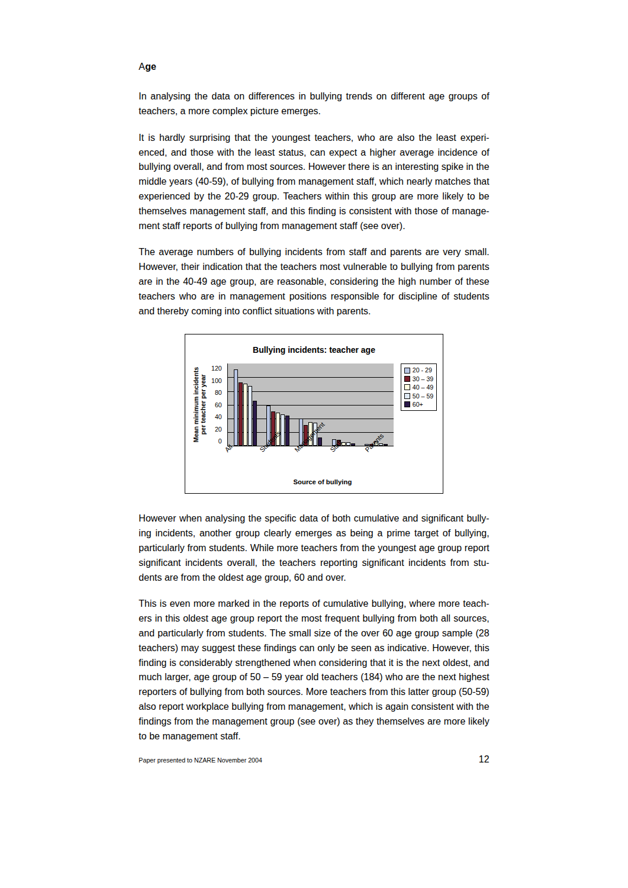Age
In analysing the data on differences in bullying trends on different age groups of teachers, a more complex picture emerges.
It is hardly surprising that the youngest teachers, who are also the least experienced, and those with the least status, can expect a higher average incidence of bullying overall, and from most sources. However there is an interesting spike in the middle years (40-59), of bullying from management staff, which nearly matches that experienced by the 20-29 group. Teachers within this group are more likely to be themselves management staff, and this finding is consistent with those of management staff reports of bullying from management staff (see over).
The average numbers of bullying incidents from staff and parents are very small. However, their indication that the teachers most vulnerable to bullying from parents are in the 40-49 age group, are reasonable, considering the high number of these teachers who are in management positions responsible for discipline of students and thereby coming into conflict situations with parents.
Bullying incidents: teacher age
Mean minimum incidents
per teacher per year
120
100
80
60
40
20
0
20 - 29
30 – 39
40 – 49
50 – 59
60+
All Students Management Staff Parents
Source of bullying
However when analysing the specific data of both cumulative and significant bullying incidents, another group clearly emerges as being a prime target of bullying, particularly from students. While more teachers from the youngest age group report significant incidents overall, the teachers reporting significant incidents from students are from the oldest age group, 60 and over.
This is even more marked in the reports of cumulative bullying, where more teachers in this oldest age group report the most frequent bullying from both all sources, and particularly from students. The small size of the over 60 age group sample (28 teachers) may suggest these findings can only be seen as indicative. However, this finding is considerably strengthened when considering that it is the next oldest, and much larger, age group of 50 – 59 year old teachers (184) who are the next highest reporters of bullying from both sources. More teachers from this latter group (50-59) also report workplace bullying from management, which is again consistent with the findings from the management group (see over) as they themselves are more likely to be management staff.
Paper presented to NZARE November 2004
12